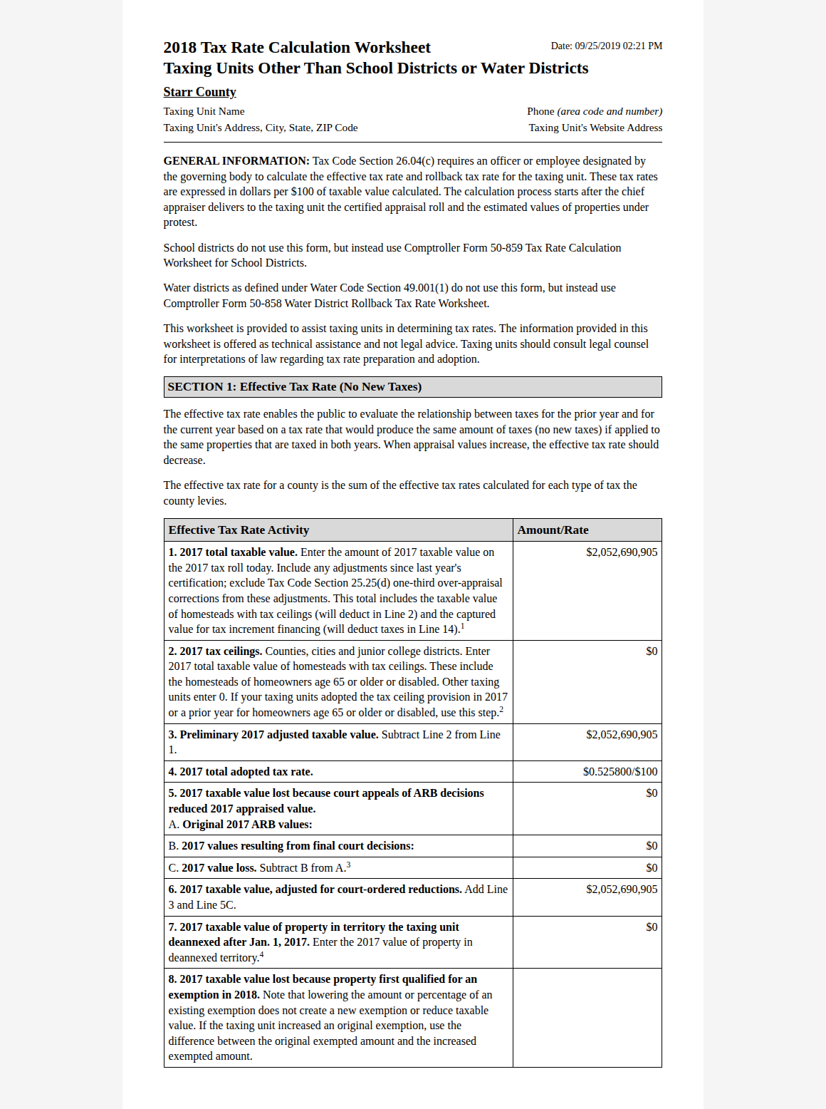Date: 09/25/2019 02:21 PM
2018 Tax Rate Calculation Worksheet
Taxing Units Other Than School Districts or Water Districts
Starr County
Taxing Unit Name
Phone (area code and number)
Taxing Unit's Address, City, State, ZIP Code
Taxing Unit's Website Address
GENERAL INFORMATION: Tax Code Section 26.04(c) requires an officer or employee designated by the governing body to calculate the effective tax rate and rollback tax rate for the taxing unit. These tax rates are expressed in dollars per $100 of taxable value calculated. The calculation process starts after the chief appraiser delivers to the taxing unit the certified appraisal roll and the estimated values of properties under protest.
School districts do not use this form, but instead use Comptroller Form 50-859 Tax Rate Calculation Worksheet for School Districts.
Water districts as defined under Water Code Section 49.001(1) do not use this form, but instead use Comptroller Form 50-858 Water District Rollback Tax Rate Worksheet.
This worksheet is provided to assist taxing units in determining tax rates. The information provided in this worksheet is offered as technical assistance and not legal advice. Taxing units should consult legal counsel for interpretations of law regarding tax rate preparation and adoption.
SECTION 1: Effective Tax Rate (No New Taxes)
The effective tax rate enables the public to evaluate the relationship between taxes for the prior year and for the current year based on a tax rate that would produce the same amount of taxes (no new taxes) if applied to the same properties that are taxed in both years. When appraisal values increase, the effective tax rate should decrease.
The effective tax rate for a county is the sum of the effective tax rates calculated for each type of tax the county levies.
| Effective Tax Rate Activity | Amount/Rate |
| --- | --- |
| 1. 2017 total taxable value. Enter the amount of 2017 taxable value on the 2017 tax roll today. Include any adjustments since last year's certification; exclude Tax Code Section 25.25(d) one-third over-appraisal corrections from these adjustments. This total includes the taxable value of homesteads with tax ceilings (will deduct in Line 2) and the captured value for tax increment financing (will deduct taxes in Line 14). 1 | $2,052,690,905 |
| 2. 2017 tax ceilings. Counties, cities and junior college districts. Enter 2017 total taxable value of homesteads with tax ceilings. These include the homesteads of homeowners age 65 or older or disabled. Other taxing units enter 0. If your taxing units adopted the tax ceiling provision in 2017 or a prior year for homeowners age 65 or older or disabled, use this step. 2 | $0 |
| 3. Preliminary 2017 adjusted taxable value. Subtract Line 2 from Line 1. | $2,052,690,905 |
| 4. 2017 total adopted tax rate. | $0.525800/$100 |
| 5. 2017 taxable value lost because court appeals of ARB decisions reduced 2017 appraised value. A. Original 2017 ARB values: | $0 |
| B. 2017 values resulting from final court decisions: | $0 |
| C. 2017 value loss. Subtract B from A. 3 | $0 |
| 6. 2017 taxable value, adjusted for court-ordered reductions. Add Line 3 and Line 5C. | $2,052,690,905 |
| 7. 2017 taxable value of property in territory the taxing unit deannexed after Jan. 1, 2017. Enter the 2017 value of property in deannexed territory. 4 | $0 |
| 8. 2017 taxable value lost because property first qualified for an exemption in 2018. Note that lowering the amount or percentage of an existing exemption does not create a new exemption or reduce taxable value. If the taxing unit increased an original exemption, use the difference between the original exempted amount and the increased exempted amount. | |